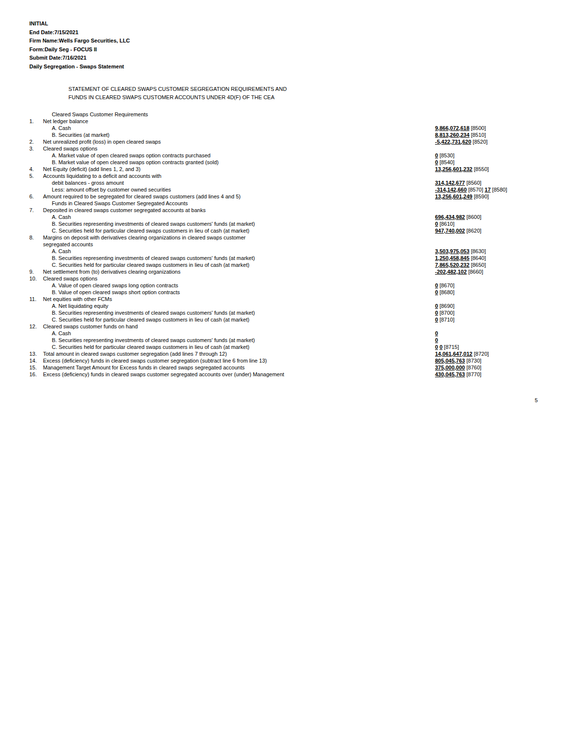INITIAL
End Date:7/15/2021
Firm Name:Wells Fargo Securities, LLC
Form:Daily Seg - FOCUS II
Submit Date:7/16/2021
Daily Segregation - Swaps Statement
STATEMENT OF CLEARED SWAPS CUSTOMER SEGREGATION REQUIREMENTS AND
FUNDS IN CLEARED SWAPS CUSTOMER ACCOUNTS UNDER 4D(F) OF THE CEA
| | Cleared Swaps Customer Requirements | |
| 1. | Net ledger balance | |
| | A. Cash | 9,866,072,618 [8500] |
| | B. Securities (at market) | 8,813,260,234 [8510] |
| 2. | Net unrealized profit (loss) in open cleared swaps | -5,422,731,620 [8520] |
| 3. | Cleared swaps options | |
| | A. Market value of open cleared swaps option contracts purchased | 0 [8530] |
| | B. Market value of open cleared swaps option contracts granted (sold) | 0 [8540] |
| 4. | Net Equity (deficit) (add lines 1, 2, and 3) | 13,256,601,232 [8550] |
| 5. | Accounts liquidating to a deficit and accounts with | |
| | debit balances - gross amount | 314,142,677 [8560] |
| | Less: amount offset by customer owned securities | -314,142,660 [8570] 17 [8580] |
| 6. | Amount required to be segregated for cleared swaps customers (add lines 4 and 5) | 13,256,601,249 [8590] |
| | Funds in Cleared Swaps Customer Segregated Accounts | |
| 7. | Deposited in cleared swaps customer segregated accounts at banks | |
| | A. Cash | 696,434,982 [8600] |
| | B. Securities representing investments of cleared swaps customers' funds (at market) | 0 [8610] |
| | C. Securities held for particular cleared swaps customers in lieu of cash (at market) | 947,740,002 [8620] |
| 8. | Margins on deposit with derivatives clearing organizations in cleared swaps customer | |
| | segregated accounts | |
| | A. Cash | 3,503,975,053 [8630] |
| | B. Securities representing investments of cleared swaps customers' funds (at market) | 1,250,458,845 [8640] |
| | C. Securities held for particular cleared swaps customers in lieu of cash (at market) | 7,865,520,232 [8650] |
| 9. | Net settlement from (to) derivatives clearing organizations | -202,482,102 [8660] |
| 10. | Cleared swaps options | |
| | A. Value of open cleared swaps long option contracts | 0 [8670] |
| | B. Value of open cleared swaps short option contracts | 0 [8680] |
| 11. | Net equities with other FCMs | |
| | A. Net liquidating equity | 0 [8690] |
| | B. Securities representing investments of cleared swaps customers' funds (at market) | 0 [8700] |
| | C. Securities held for particular cleared swaps customers in lieu of cash (at market) | 0 [8710] |
| 12. | Cleared swaps customer funds on hand | |
| | A. Cash | 0 |
| | B. Securities representing investments of cleared swaps customers' funds (at market) | 0 |
| | C. Securities held for particular cleared swaps customers in lieu of cash (at market) | 0 0 [8715] |
| 13. | Total amount in cleared swaps customer segregation (add lines 7 through 12) | 14,061,647,012 [8720] |
| 14. | Excess (deficiency) funds in cleared swaps customer segregation (subtract line 6 from line 13) | 805,045,763 [8730] |
| 15. | Management Target Amount for Excess funds in cleared swaps segregated accounts | 375,000,000 [8760] |
| 16. | Excess (deficiency) funds in cleared swaps customer segregated accounts over (under) Management | 430,045,763 [8770] |
5